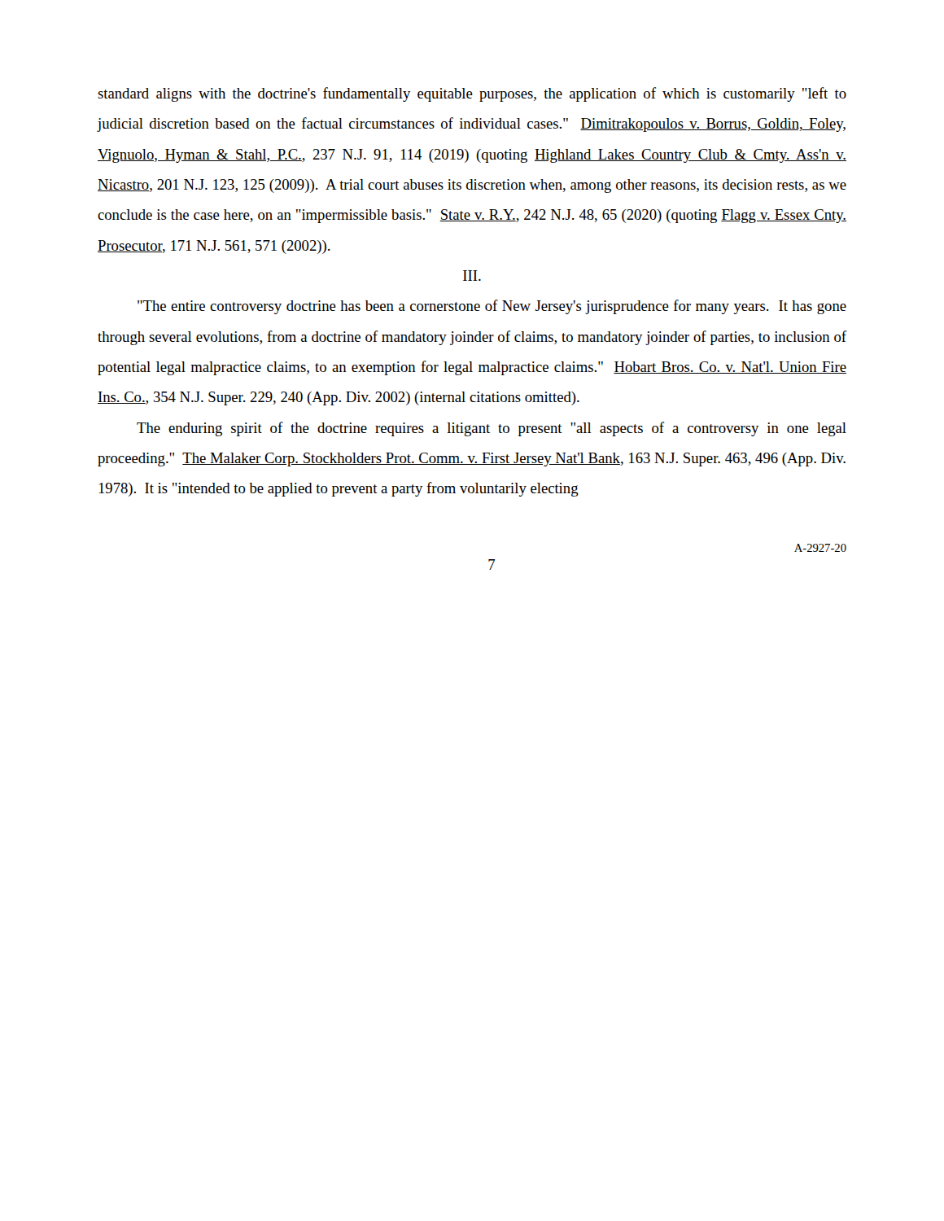standard aligns with the doctrine's fundamentally equitable purposes, the application of which is customarily "left to judicial discretion based on the factual circumstances of individual cases." Dimitrakopoulos v. Borrus, Goldin, Foley, Vignuolo, Hyman & Stahl, P.C., 237 N.J. 91, 114 (2019) (quoting Highland Lakes Country Club & Cmty. Ass'n v. Nicastro, 201 N.J. 123, 125 (2009)). A trial court abuses its discretion when, among other reasons, its decision rests, as we conclude is the case here, on an "impermissible basis." State v. R.Y., 242 N.J. 48, 65 (2020) (quoting Flagg v. Essex Cnty. Prosecutor, 171 N.J. 561, 571 (2002)).
III.
"The entire controversy doctrine has been a cornerstone of New Jersey's jurisprudence for many years. It has gone through several evolutions, from a doctrine of mandatory joinder of claims, to mandatory joinder of parties, to inclusion of potential legal malpractice claims, to an exemption for legal malpractice claims." Hobart Bros. Co. v. Nat'l. Union Fire Ins. Co., 354 N.J. Super. 229, 240 (App. Div. 2002) (internal citations omitted).
The enduring spirit of the doctrine requires a litigant to present "all aspects of a controversy in one legal proceeding." The Malaker Corp. Stockholders Prot. Comm. v. First Jersey Nat'l Bank, 163 N.J. Super. 463, 496 (App. Div. 1978). It is "intended to be applied to prevent a party from voluntarily electing
A-2927-20
7